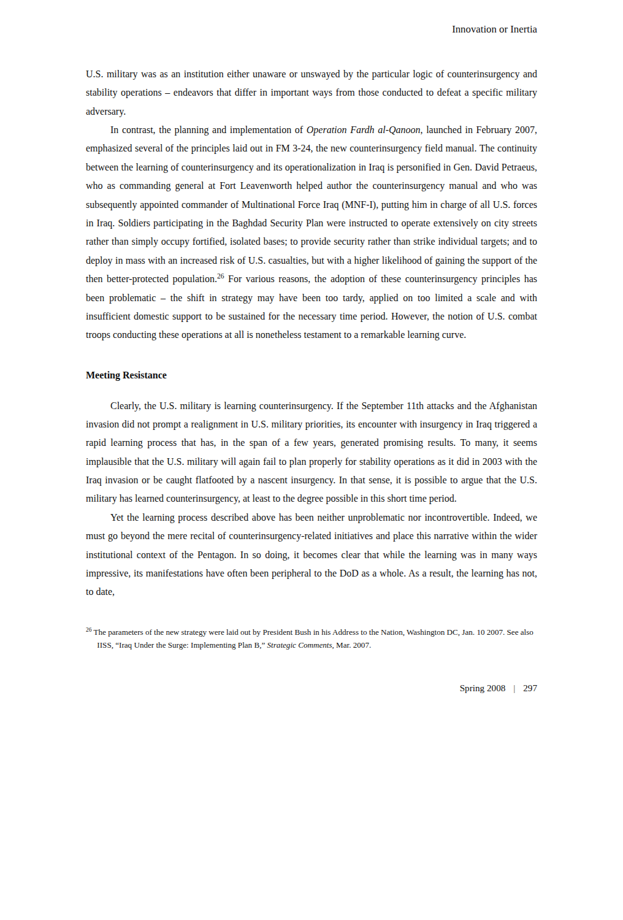Innovation or Inertia
U.S. military was as an institution either unaware or unswayed by the particular logic of counterinsurgency and stability operations – endeavors that differ in important ways from those conducted to defeat a specific military adversary.
In contrast, the planning and implementation of Operation Fardh al-Qanoon, launched in February 2007, emphasized several of the principles laid out in FM 3-24, the new counterinsurgency field manual. The continuity between the learning of counterinsurgency and its operationalization in Iraq is personified in Gen. David Petraeus, who as commanding general at Fort Leavenworth helped author the counterinsurgency manual and who was subsequently appointed commander of Multinational Force Iraq (MNF-I), putting him in charge of all U.S. forces in Iraq. Soldiers participating in the Baghdad Security Plan were instructed to operate extensively on city streets rather than simply occupy fortified, isolated bases; to provide security rather than strike individual targets; and to deploy in mass with an increased risk of U.S. casualties, but with a higher likelihood of gaining the support of the then better-protected population.26 For various reasons, the adoption of these counterinsurgency principles has been problematic – the shift in strategy may have been too tardy, applied on too limited a scale and with insufficient domestic support to be sustained for the necessary time period. However, the notion of U.S. combat troops conducting these operations at all is nonetheless testament to a remarkable learning curve.
Meeting Resistance
Clearly, the U.S. military is learning counterinsurgency. If the September 11th attacks and the Afghanistan invasion did not prompt a realignment in U.S. military priorities, its encounter with insurgency in Iraq triggered a rapid learning process that has, in the span of a few years, generated promising results. To many, it seems implausible that the U.S. military will again fail to plan properly for stability operations as it did in 2003 with the Iraq invasion or be caught flatfooted by a nascent insurgency. In that sense, it is possible to argue that the U.S. military has learned counterinsurgency, at least to the degree possible in this short time period.
Yet the learning process described above has been neither unproblematic nor incontrovertible. Indeed, we must go beyond the mere recital of counterinsurgency-related initiatives and place this narrative within the wider institutional context of the Pentagon. In so doing, it becomes clear that while the learning was in many ways impressive, its manifestations have often been peripheral to the DoD as a whole. As a result, the learning has not, to date,
26 The parameters of the new strategy were laid out by President Bush in his Address to the Nation, Washington DC, Jan. 10 2007. See also IISS, “Iraq Under the Surge: Implementing Plan B,” Strategic Comments, Mar. 2007.
Spring 2008 | 297